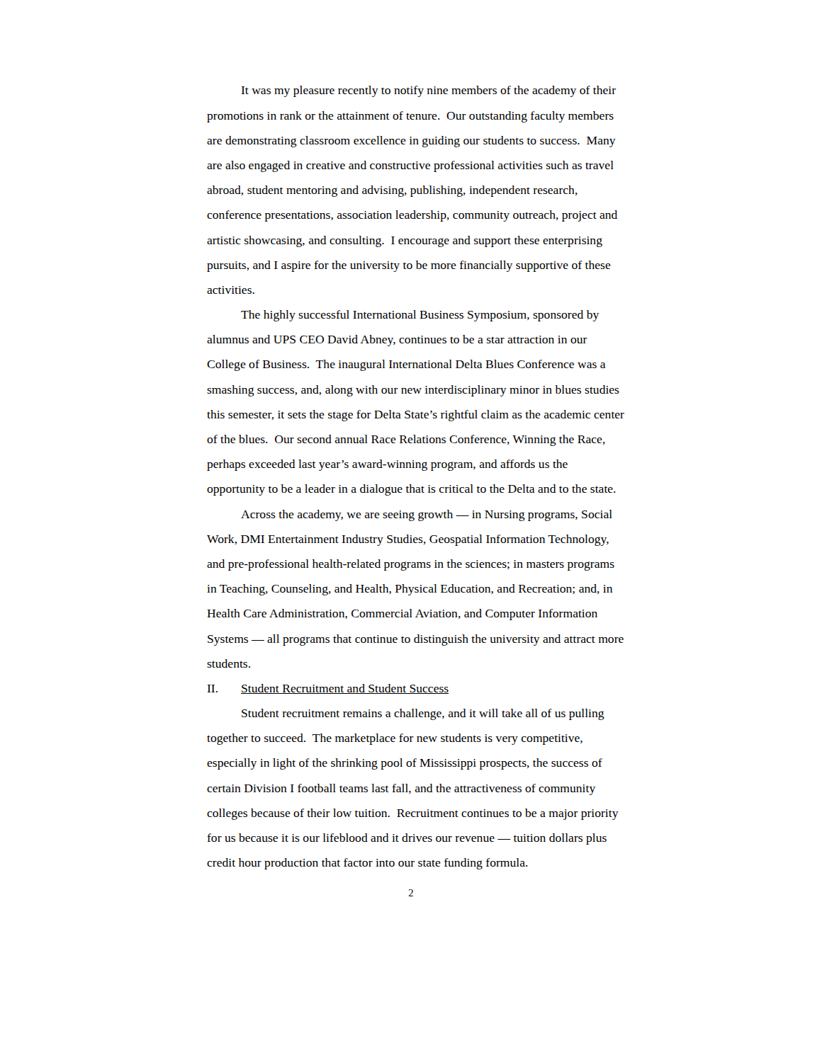It was my pleasure recently to notify nine members of the academy of their promotions in rank or the attainment of tenure. Our outstanding faculty members are demonstrating classroom excellence in guiding our students to success. Many are also engaged in creative and constructive professional activities such as travel abroad, student mentoring and advising, publishing, independent research, conference presentations, association leadership, community outreach, project and artistic showcasing, and consulting. I encourage and support these enterprising pursuits, and I aspire for the university to be more financially supportive of these activities.
The highly successful International Business Symposium, sponsored by alumnus and UPS CEO David Abney, continues to be a star attraction in our College of Business. The inaugural International Delta Blues Conference was a smashing success, and, along with our new interdisciplinary minor in blues studies this semester, it sets the stage for Delta State’s rightful claim as the academic center of the blues. Our second annual Race Relations Conference, Winning the Race, perhaps exceeded last year’s award-winning program, and affords us the opportunity to be a leader in a dialogue that is critical to the Delta and to the state.
Across the academy, we are seeing growth — in Nursing programs, Social Work, DMI Entertainment Industry Studies, Geospatial Information Technology, and pre-professional health-related programs in the sciences; in masters programs in Teaching, Counseling, and Health, Physical Education, and Recreation; and, in Health Care Administration, Commercial Aviation, and Computer Information Systems — all programs that continue to distinguish the university and attract more students.
II. Student Recruitment and Student Success
Student recruitment remains a challenge, and it will take all of us pulling together to succeed. The marketplace for new students is very competitive, especially in light of the shrinking pool of Mississippi prospects, the success of certain Division I football teams last fall, and the attractiveness of community colleges because of their low tuition. Recruitment continues to be a major priority for us because it is our lifeblood and it drives our revenue — tuition dollars plus credit hour production that factor into our state funding formula.
2